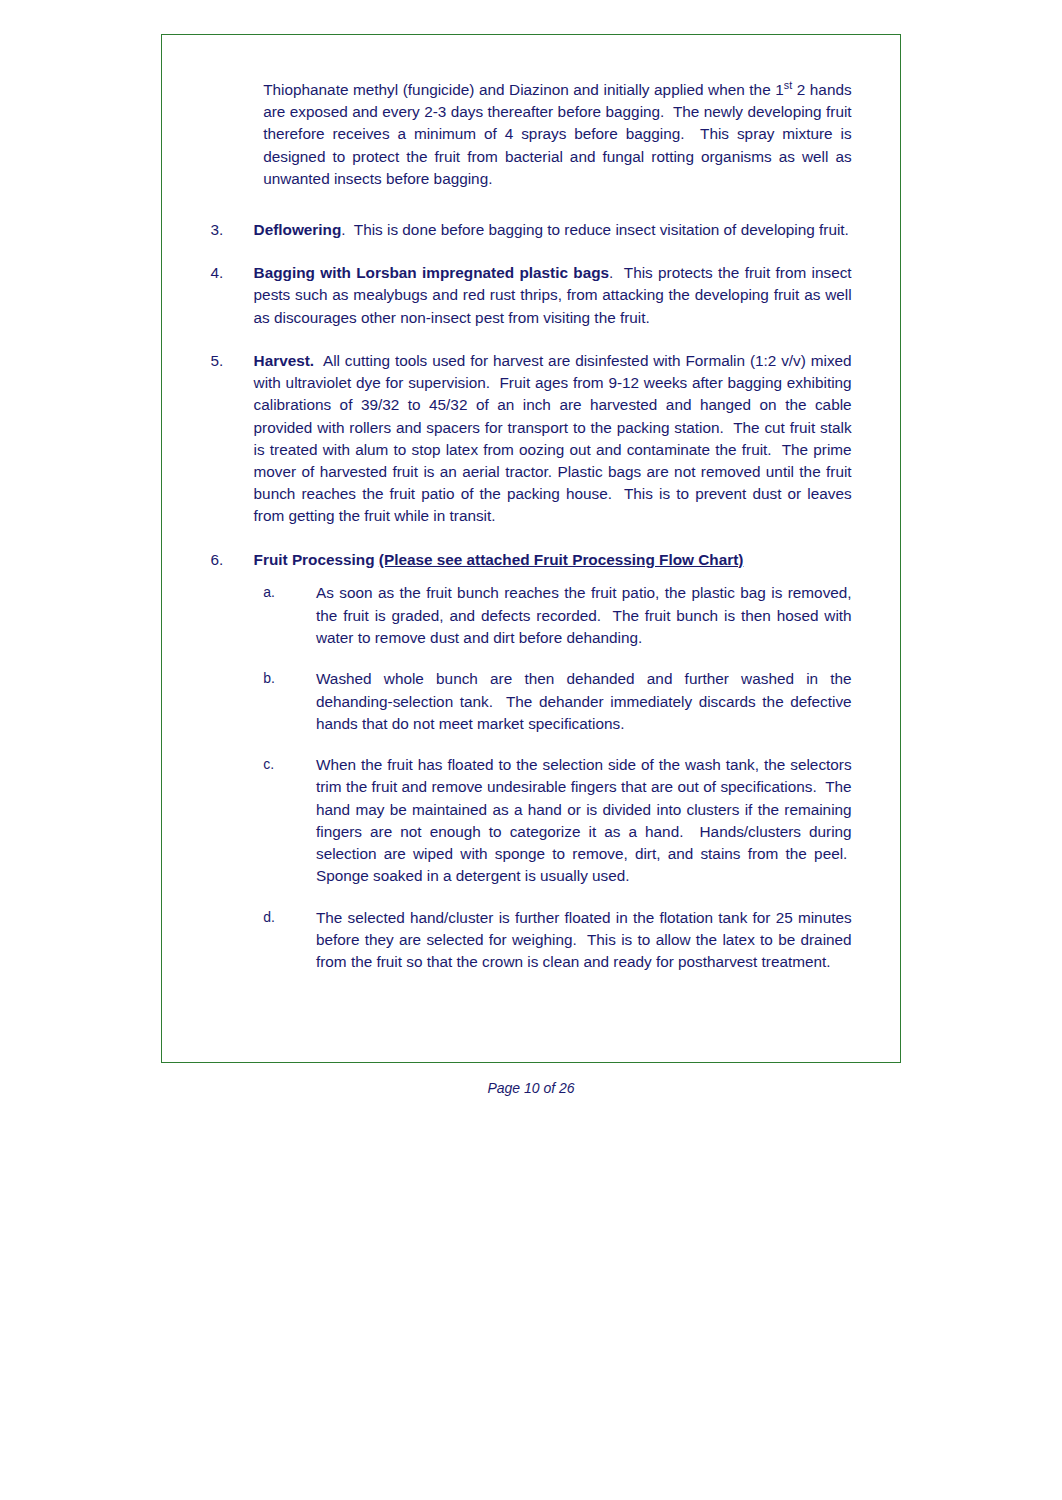Thiophanate methyl (fungicide) and Diazinon and initially applied when the 1st 2 hands are exposed and every 2‑3 days thereafter before bagging. The newly developing fruit therefore receives a minimum of 4 sprays before bagging. This spray mixture is designed to protect the fruit from bacterial and fungal rotting organisms as well as unwanted insects before bagging.
3.
Deflowering. This is done before bagging to reduce insect visitation of developing fruit.
4.
Bagging with Lorsban impregnated plastic bags. This protects the fruit from insect pests such as mealybugs and red rust thrips, from attacking the developing fruit as well as discourages other non-insect pest from visiting the fruit.
5.
Harvest. All cutting tools used for harvest are disinfested with Formalin (1:2 v/v) mixed with ultraviolet dye for supervision. Fruit ages from 9-12 weeks after bagging exhibiting calibrations of 39/32 to 45/32 of an inch are harvested and hanged on the cable provided with rollers and spacers for transport to the packing station. The cut fruit stalk is treated with alum to stop latex from oozing out and contaminate the fruit. The prime mover of harvested fruit is an aerial tractor. Plastic bags are not removed until the fruit bunch reaches the fruit patio of the packing house. This is to prevent dust or leaves from getting the fruit while in transit.
6.
Fruit Processing (Please see attached Fruit Processing Flow Chart)
a.
As soon as the fruit bunch reaches the fruit patio, the plastic bag is removed, the fruit is graded, and defects recorded. The fruit bunch is then hosed with water to remove dust and dirt before dehanding.
b.
Washed whole bunch are then dehanded and further washed in the dehanding-selection tank. The dehander immediately discards the defective hands that do not meet market specifications.
c.
When the fruit has floated to the selection side of the wash tank, the selectors trim the fruit and remove undesirable fingers that are out of specifications. The hand may be maintained as a hand or is divided into clusters if the remaining fingers are not enough to categorize it as a hand. Hands/clusters during selection are wiped with sponge to remove, dirt, and stains from the peel. Sponge soaked in a detergent is usually used.
d.
The selected hand/cluster is further floated in the flotation tank for 25 minutes before they are selected for weighing. This is to allow the latex to be drained from the fruit so that the crown is clean and ready for postharvest treatment.
Page 10 of 26